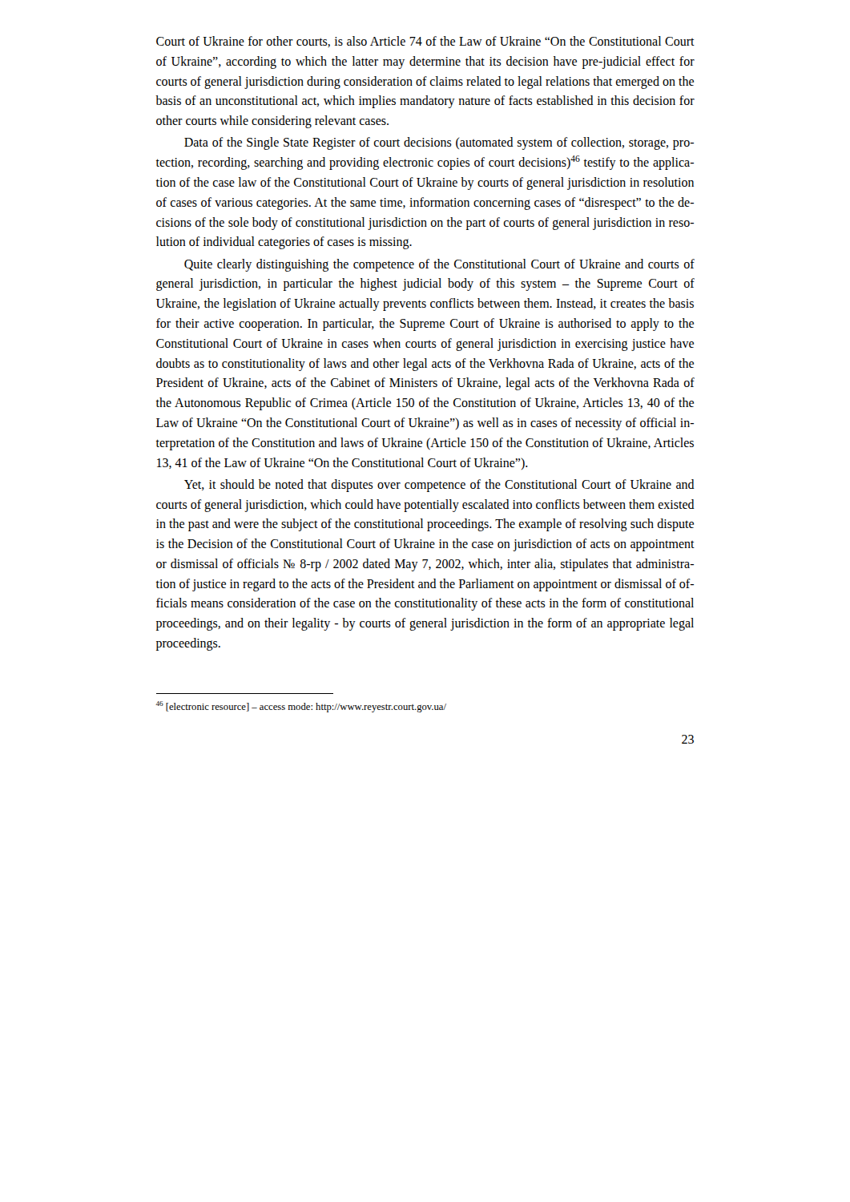Court of Ukraine for other courts, is also Article 74 of the Law of Ukraine “On the Constitutional Court of Ukraine”, according to which the latter may determine that its decision have pre-judicial effect for courts of general jurisdiction during consideration of claims related to legal relations that emerged on the basis of an unconstitutional act, which implies mandatory nature of facts established in this decision for other courts while considering relevant cases.
Data of the Single State Register of court decisions (automated system of collection, storage, protection, recording, searching and providing electronic copies of court decisions)46 testify to the application of the case law of the Constitutional Court of Ukraine by courts of general jurisdiction in resolution of cases of various categories. At the same time, information concerning cases of “disrespect” to the decisions of the sole body of constitutional jurisdiction on the part of courts of general jurisdiction in resolution of individual categories of cases is missing.
Quite clearly distinguishing the competence of the Constitutional Court of Ukraine and courts of general jurisdiction, in particular the highest judicial body of this system – the Supreme Court of Ukraine, the legislation of Ukraine actually prevents conflicts between them. Instead, it creates the basis for their active cooperation. In particular, the Supreme Court of Ukraine is authorised to apply to the Constitutional Court of Ukraine in cases when courts of general jurisdiction in exercising justice have doubts as to constitutionality of laws and other legal acts of the Verkhovna Rada of Ukraine, acts of the President of Ukraine, acts of the Cabinet of Ministers of Ukraine, legal acts of the Verkhovna Rada of the Autonomous Republic of Crimea (Article 150 of the Constitution of Ukraine, Articles 13, 40 of the Law of Ukraine “On the Constitutional Court of Ukraine”) as well as in cases of necessity of official interpretation of the Constitution and laws of Ukraine (Article 150 of the Constitution of Ukraine, Articles 13, 41 of the Law of Ukraine “On the Constitutional Court of Ukraine”).
Yet, it should be noted that disputes over competence of the Constitutional Court of Ukraine and courts of general jurisdiction, which could have potentially escalated into conflicts between them existed in the past and were the subject of the constitutional proceedings. The example of resolving such dispute is the Decision of the Constitutional Court of Ukraine in the case on jurisdiction of acts on appointment or dismissal of officials № 8-rp / 2002 dated May 7, 2002, which, inter alia, stipulates that administration of justice in regard to the acts of the President and the Parliament on appointment or dismissal of officials means consideration of the case on the constitutionality of these acts in the form of constitutional proceedings, and on their legality - by courts of general jurisdiction in the form of an appropriate legal proceedings.
46 [electronic resource] – access mode: http://www.reyestr.court.gov.ua/
23